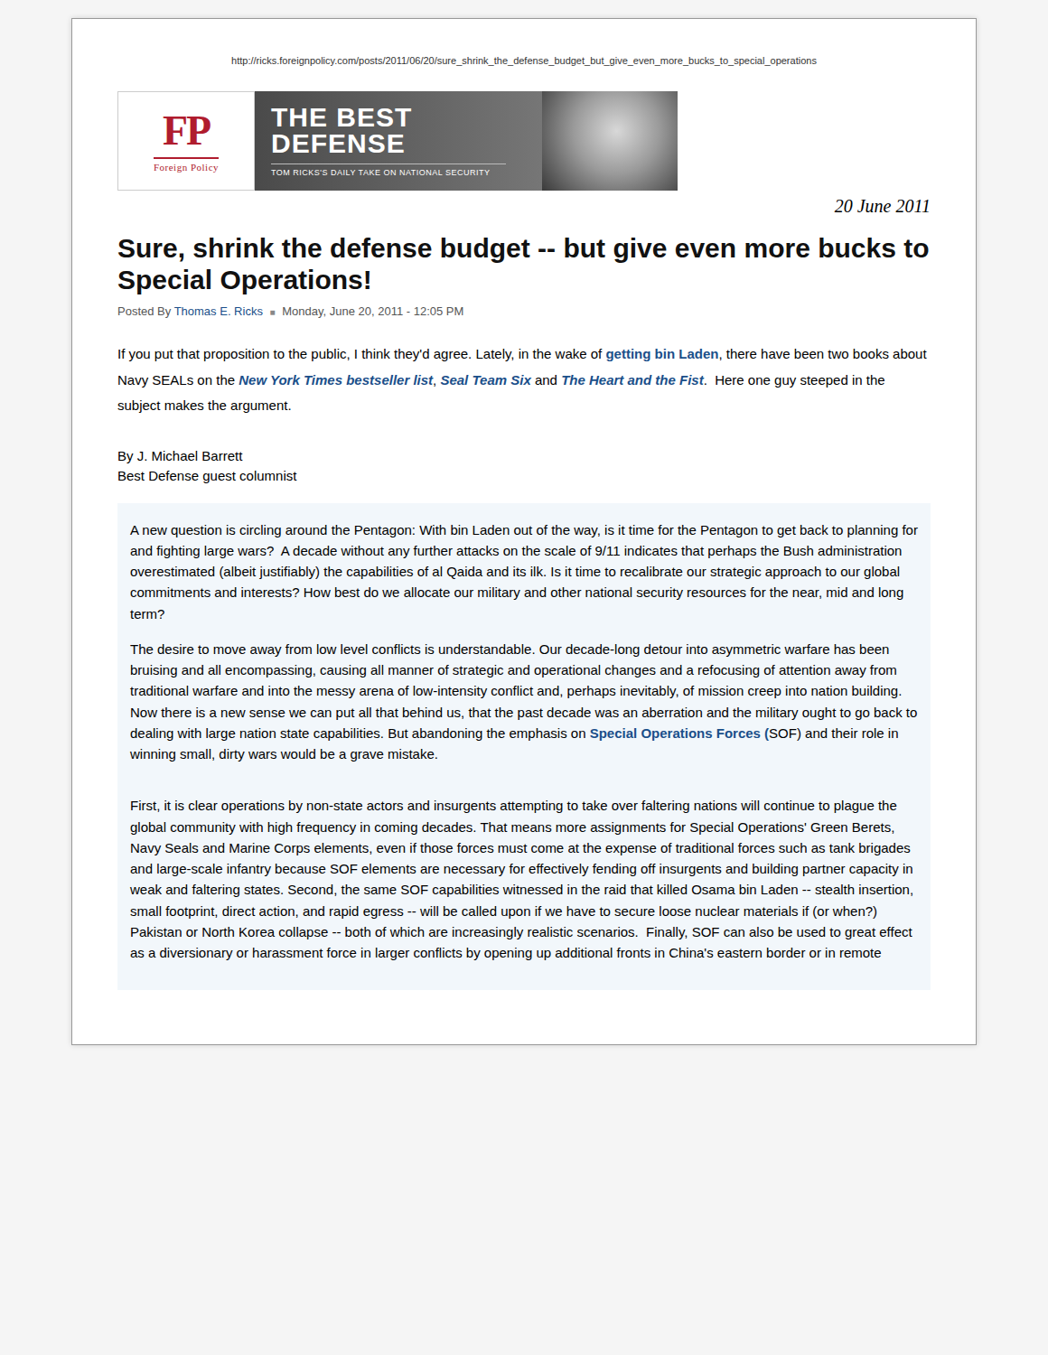http://ricks.foreignpolicy.com/posts/2011/06/20/sure_shrink_the_defense_budget_but_give_even_more_bucks_to_special_operations
FP
Foreign Policy
THE BEST
DEFENSE
TOM RICKS'S DAILY TAKE ON NATIONAL SECURITY
20 June 2011
Sure, shrink the defense budget -- but give even more bucks to Special Operations!
Posted By Thomas E. Ricks ■ Monday, June 20, 2011 - 12:05 PM
If you put that proposition to the public, I think they'd agree. Lately, in the wake of getting bin Laden, there have been two books about Navy SEALs on the New York Times bestseller list, Seal Team Six and The Heart and the Fist. Here one guy steeped in the subject makes the argument.
By J. Michael Barrett
Best Defense guest columnist
A new question is circling around the Pentagon: With bin Laden out of the way, is it time for the Pentagon to get back to planning for and fighting large wars? A decade without any further attacks on the scale of 9/11 indicates that perhaps the Bush administration overestimated (albeit justifiably) the capabilities of al Qaida and its ilk. Is it time to recalibrate our strategic approach to our global commitments and interests? How best do we allocate our military and other national security resources for the near, mid and long term?
The desire to move away from low level conflicts is understandable. Our decade-long detour into asymmetric warfare has been bruising and all encompassing, causing all manner of strategic and operational changes and a refocusing of attention away from traditional warfare and into the messy arena of low-intensity conflict and, perhaps inevitably, of mission creep into nation building. Now there is a new sense we can put all that behind us, that the past decade was an aberration and the military ought to go back to dealing with large nation state capabilities. But abandoning the emphasis on Special Operations Forces (SOF) and their role in winning small, dirty wars would be a grave mistake.
First, it is clear operations by non-state actors and insurgents attempting to take over faltering nations will continue to plague the global community with high frequency in coming decades. That means more assignments for Special Operations' Green Berets, Navy Seals and Marine Corps elements, even if those forces must come at the expense of traditional forces such as tank brigades and large-scale infantry because SOF elements are necessary for effectively fending off insurgents and building partner capacity in weak and faltering states. Second, the same SOF capabilities witnessed in the raid that killed Osama bin Laden -- stealth insertion, small footprint, direct action, and rapid egress -- will be called upon if we have to secure loose nuclear materials if (or when?) Pakistan or North Korea collapse -- both of which are increasingly realistic scenarios. Finally, SOF can also be used to great effect as a diversionary or harassment force in larger conflicts by opening up additional fronts in China's eastern border or in remote